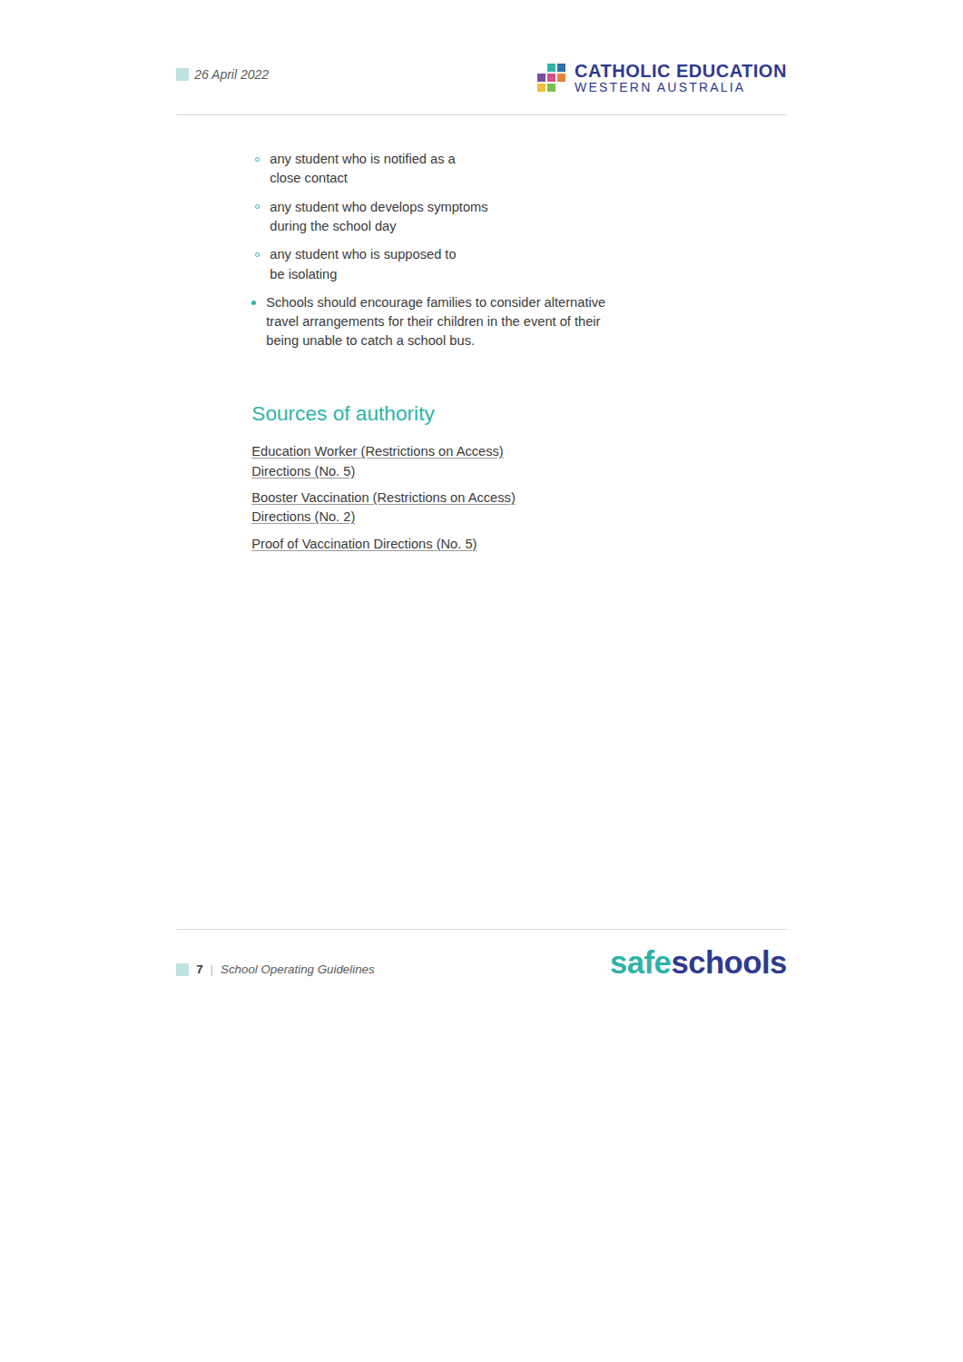26 April 2022
CATHOLIC EDUCATION
WESTERN AUSTRALIA
any student who is notified as a
close contact
any student who develops symptoms
during the school day
any student who is supposed to
be isolating
Schools should encourage families to consider alternative travel arrangements for their children in the event of their being unable to catch a school bus.
Sources of authority
Education Worker (Restrictions on Access)
Directions (No. 5)
Booster Vaccination (Restrictions on Access)
Directions (No. 2)
Proof of Vaccination Directions (No. 5)
7 | School Operating Guidelines
safe schools